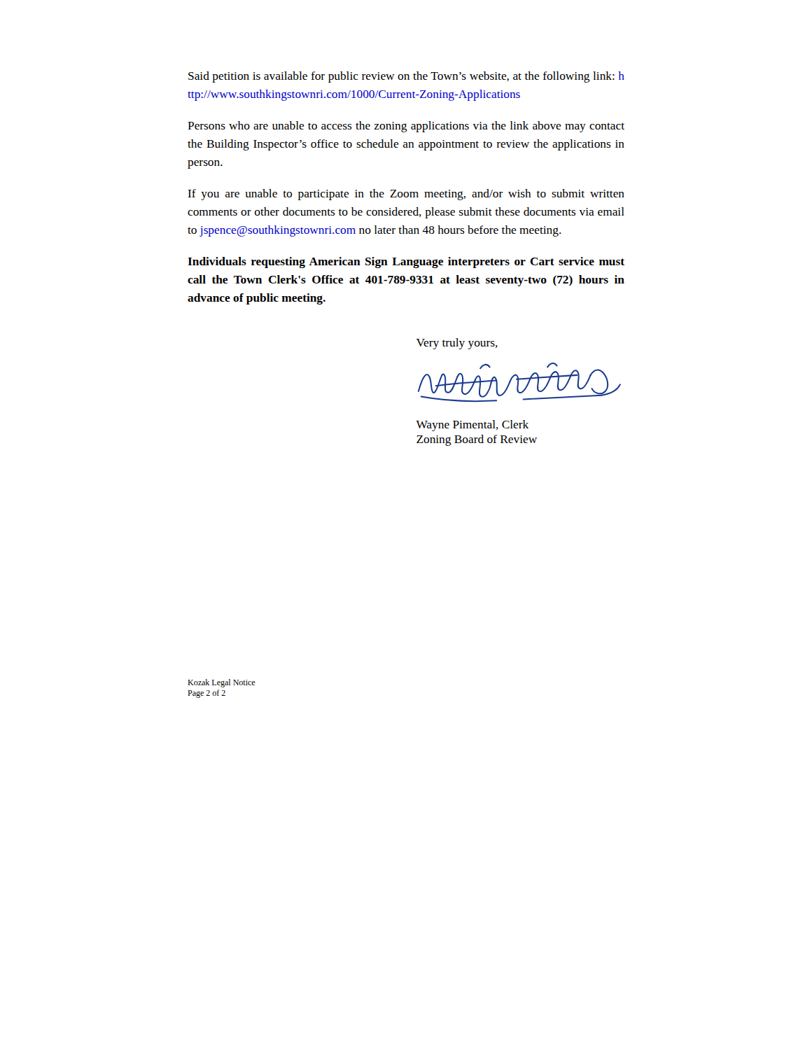Said petition is available for public review on the Town’s website, at the following link: http://www.southkingstownri.com/1000/Current-Zoning-Applications
Persons who are unable to access the zoning applications via the link above may contact the Building Inspector’s office to schedule an appointment to review the applications in person.
If you are unable to participate in the Zoom meeting, and/or wish to submit written comments or other documents to be considered, please submit these documents via email to jspence@southkingstownri.com no later than 48 hours before the meeting.
Individuals requesting American Sign Language interpreters or Cart service must call the Town Clerk's Office at 401-789-9331 at least seventy-two (72) hours in advance of public meeting.
Very truly yours,
Wayne Pimental, Clerk
Zoning Board of Review
Kozak Legal Notice
Page 2 of 2